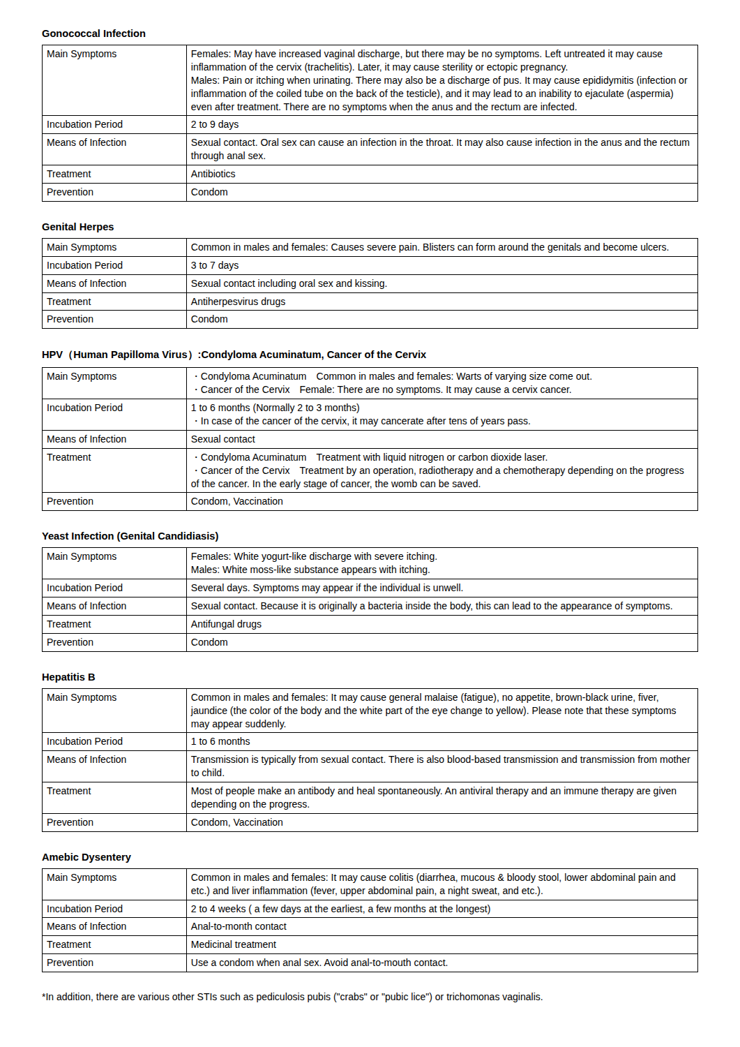Gonococcal Infection
| Main Symptoms | Females: May have increased vaginal discharge, but there may be no symptoms. Left untreated it may cause inflammation of the cervix (trachelitis). Later, it may cause sterility or ectopic pregnancy. Males: Pain or itching when urinating. There may also be a discharge of pus. It may cause epididymitis (infection or inflammation of the coiled tube on the back of the testicle), and it may lead to an inability to ejaculate (aspermia) even after treatment. There are no symptoms when the anus and the rectum are infected. |
| Incubation Period | 2 to 9 days |
| Means of Infection | Sexual contact. Oral sex can cause an infection in the throat. It may also cause infection in the anus and the rectum through anal sex. |
| Treatment | Antibiotics |
| Prevention | Condom |
Genital Herpes
| Main Symptoms | Common in males and females: Causes severe pain. Blisters can form around the genitals and become ulcers. |
| Incubation Period | 3 to 7 days |
| Means of Infection | Sexual contact including oral sex and kissing. |
| Treatment | Antiherpesvirus drugs |
| Prevention | Condom |
HPV（Human Papilloma Virus）:Condyloma Acuminatum, Cancer of the Cervix
| Main Symptoms | ・Condyloma Acuminatum Common in males and females: Warts of varying size come out. ・Cancer of the Cervix Female: There are no symptoms. It may cause a cervix cancer. |
| Incubation Period | 1 to 6 months (Normally 2 to 3 months) ・In case of the cancer of the cervix, it may cancerate after tens of years pass. |
| Means of Infection | Sexual contact |
| Treatment | ・Condyloma Acuminatum Treatment with liquid nitrogen or carbon dioxide laser. ・Cancer of the Cervix Treatment by an operation, radiotherapy and a chemotherapy depending on the progress of the cancer. In the early stage of cancer, the womb can be saved. |
| Prevention | Condom, Vaccination |
Yeast Infection (Genital Candidiasis)
| Main Symptoms | Females: White yogurt-like discharge with severe itching. Males: White moss-like substance appears with itching. |
| Incubation Period | Several days. Symptoms may appear if the individual is unwell. |
| Means of Infection | Sexual contact. Because it is originally a bacteria inside the body, this can lead to the appearance of symptoms. |
| Treatment | Antifungal drugs |
| Prevention | Condom |
Hepatitis B
| Main Symptoms | Common in males and females: It may cause general malaise (fatigue), no appetite, brown-black urine, fiver, jaundice (the color of the body and the white part of the eye change to yellow). Please note that these symptoms may appear suddenly. |
| Incubation Period | 1 to 6 months |
| Means of Infection | Transmission is typically from sexual contact. There is also blood-based transmission and transmission from mother to child. |
| Treatment | Most of people make an antibody and heal spontaneously. An antiviral therapy and an immune therapy are given depending on the progress. |
| Prevention | Condom, Vaccination |
Amebic Dysentery
| Main Symptoms | Common in males and females: It may cause colitis (diarrhea, mucous & bloody stool, lower abdominal pain and etc.) and liver inflammation (fever, upper abdominal pain, a night sweat, and etc.). |
| Incubation Period | 2 to 4 weeks ( a few days at the earliest, a few months at the longest) |
| Means of Infection | Anal-to-month contact |
| Treatment | Medicinal treatment |
| Prevention | Use a condom when anal sex. Avoid anal-to-mouth contact. |
*In addition, there are various other STIs such as pediculosis pubis ("crabs" or "pubic lice") or trichomonas vaginalis.